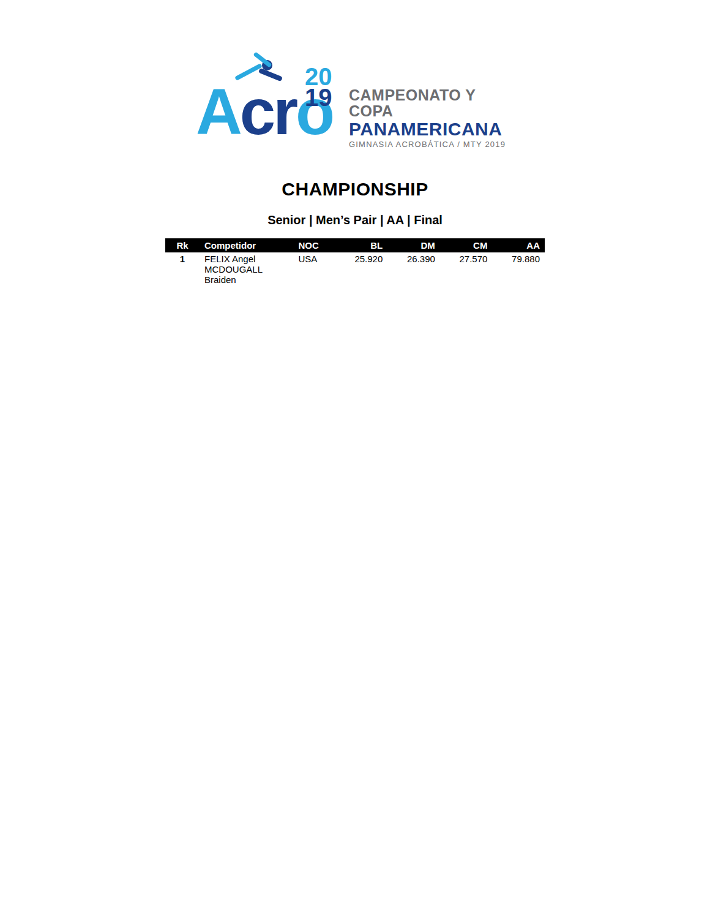Acro
20 19
CAMPEONATO Y COPA
PANAMERICANA
GIMNASIA ACROBÁTICA / MTY 2019
CHAMPIONSHIP
Senior | Men’s Pair | AA | Final
| Rk | Competidor | NOC | BL | DM | CM | AA |
| --- | --- | --- | --- | --- | --- | --- |
| 1 | FELIX Angel MCDOUGALL Braiden | USA | 25.920 | 26.390 | 27.570 | 79.880 |